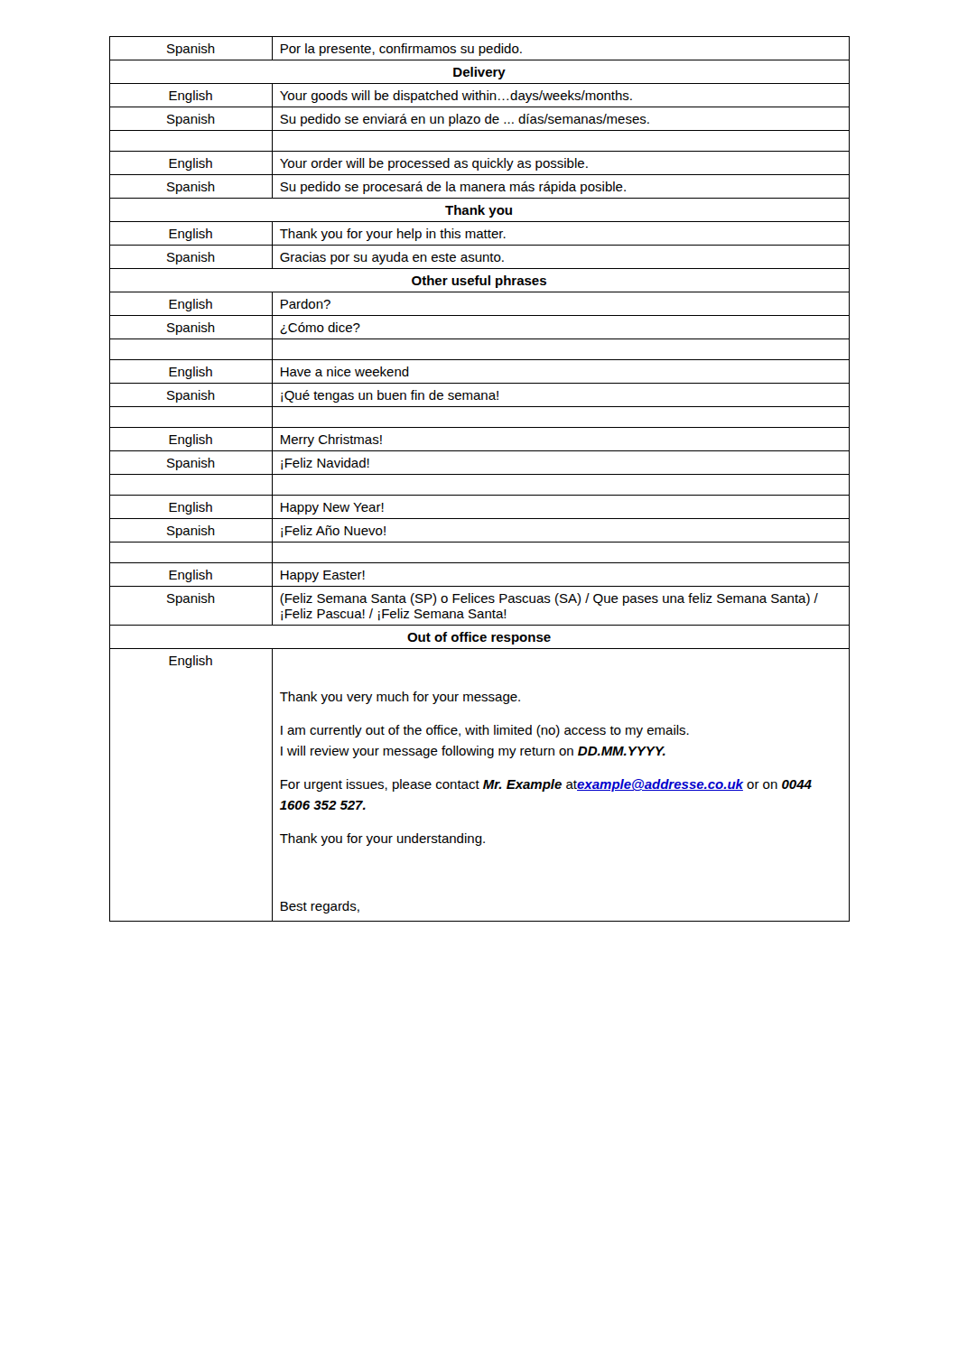| Spanish | Por la presente, confirmamos su pedido. |
| Delivery |
| English | Your goods will be dispatched within…days/weeks/months. |
| Spanish | Su pedido se enviará en un plazo de ... días/semanas/meses. |
| English | Your order will be processed as quickly as possible. |
| Spanish | Su pedido se procesará de la manera más rápida posible. |
| Thank you |
| English | Thank you for your help in this matter. |
| Spanish | Gracias por su ayuda en este asunto. |
| Other useful phrases |
| English | Pardon? |
| Spanish | ¿Cómo dice? |
| English | Have a nice weekend |
| Spanish | ¡Qué tengas un buen fin de semana! |
| English | Merry Christmas! |
| Spanish | ¡Feliz Navidad! |
| English | Happy New Year! |
| Spanish | ¡Feliz Año Nuevo! |
| English | Happy Easter! |
| Spanish | (Feliz Semana Santa (SP) o Felices Pascuas (SA) / Que pases una feliz Semana Santa) /¡Feliz Pascua! / ¡Feliz Semana Santa! |
| Out of office response |
| English | Thank you very much for your message. I am currently out of the office, with limited (no) access to my emails. I will review your message following my return on DD.MM.YYYY. For urgent issues, please contact Mr. Example at example@addresse.co.uk or on 0044 1606 352 527. Thank you for your understanding. Best regards, |